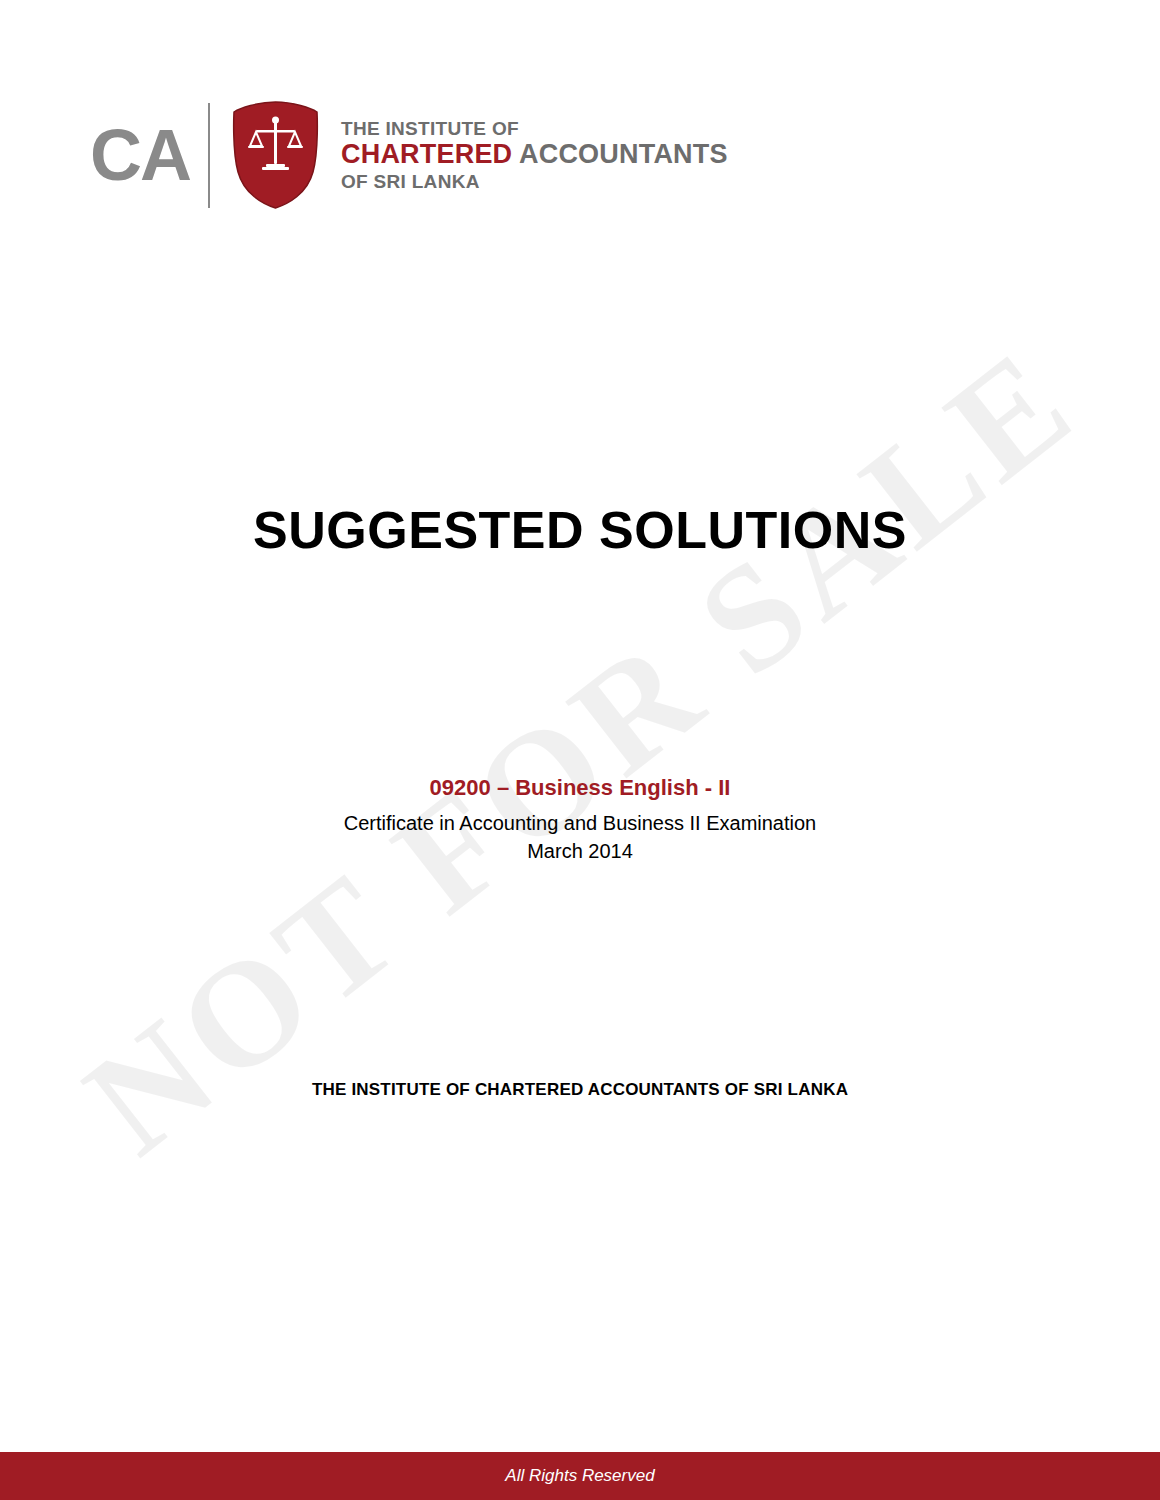NOT FOR SALE
CA
THE INSTITUTE OF CHARTERED ACCOUNTANTS OF SRI LANKA
SUGGESTED SOLUTIONS
09200 – Business English - II
Certificate in Accounting and Business II Examination
March 2014
THE INSTITUTE OF CHARTERED ACCOUNTANTS OF SRI LANKA
All Rights Reserved